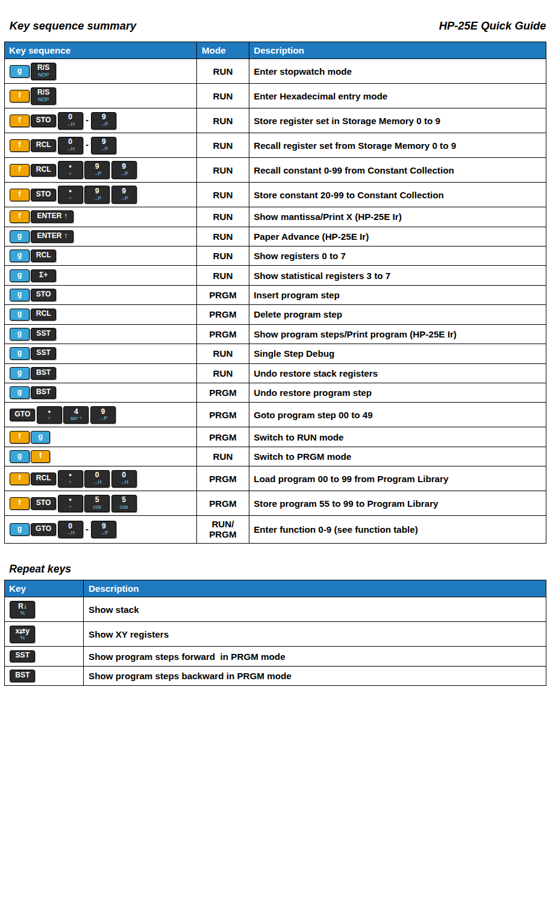Key sequence summary HP-25E Quick Guide
| Key sequence | Mode | Description |
| --- | --- | --- |
| g R/S NOP | RUN | Enter stopwatch mode |
| f R/S NOP | RUN | Enter Hexadecimal entry mode |
| f STO 0 →H - 9 →P | RUN | Store register set in Storage Memory 0 to 9 |
| f RCL 0 →H - 9 →P | RUN | Recall register set from Storage Memory 0 to 9 |
| f RCL • ÷ 9 →P 9 →P | RUN | Recall constant 0-99 from Constant Collection |
| f STO • ÷ 9 →P 9 →P | RUN | Store constant 20-99 to Constant Collection |
| f ENTER ↑ | RUN | Show mantissa/Print X (HP-25E Ir) |
| g ENTER ↑ | RUN | Paper Advance (HP-25E Ir) |
| g RCL | RUN | Show registers 0 to 7 |
| g Σ+ | RUN | Show statistical registers 3 to 7 |
| g STO | PRGM | Insert program step |
| g RCL | PRGM | Delete program step |
| g SST | PRGM | Show program steps/Print program (HP-25E Ir) |
| g SST | RUN | Single Step Debug |
| g BST | RUN | Undo restore stack registers |
| g BST | PRGM | Undo restore program step |
| GTO • ÷ 4 sin⁻¹ 9 →P | PRGM | Goto program step 00 to 49 |
| f g | PRGM | Switch to RUN mode |
| g f | RUN | Switch to PRGM mode |
| f RCL • ÷ 0 →H 0 →H | PRGM | Load program 00 to 99 from Program Library |
| f STO • ÷ 5 cos 5 cos | PRGM | Store program 55 to 99 to Program Library |
| g GTO 0 →H - 9 →P | RUN/ PRGM | Enter function 0-9 (see function table) |
Repeat keys
| Key | Description |
| --- | --- |
| R↓ % | Show stack |
| x⇄y % | Show XY registers |
| SST | Show program steps forward in PRGM mode |
| BST | Show program steps backward in PRGM mode |